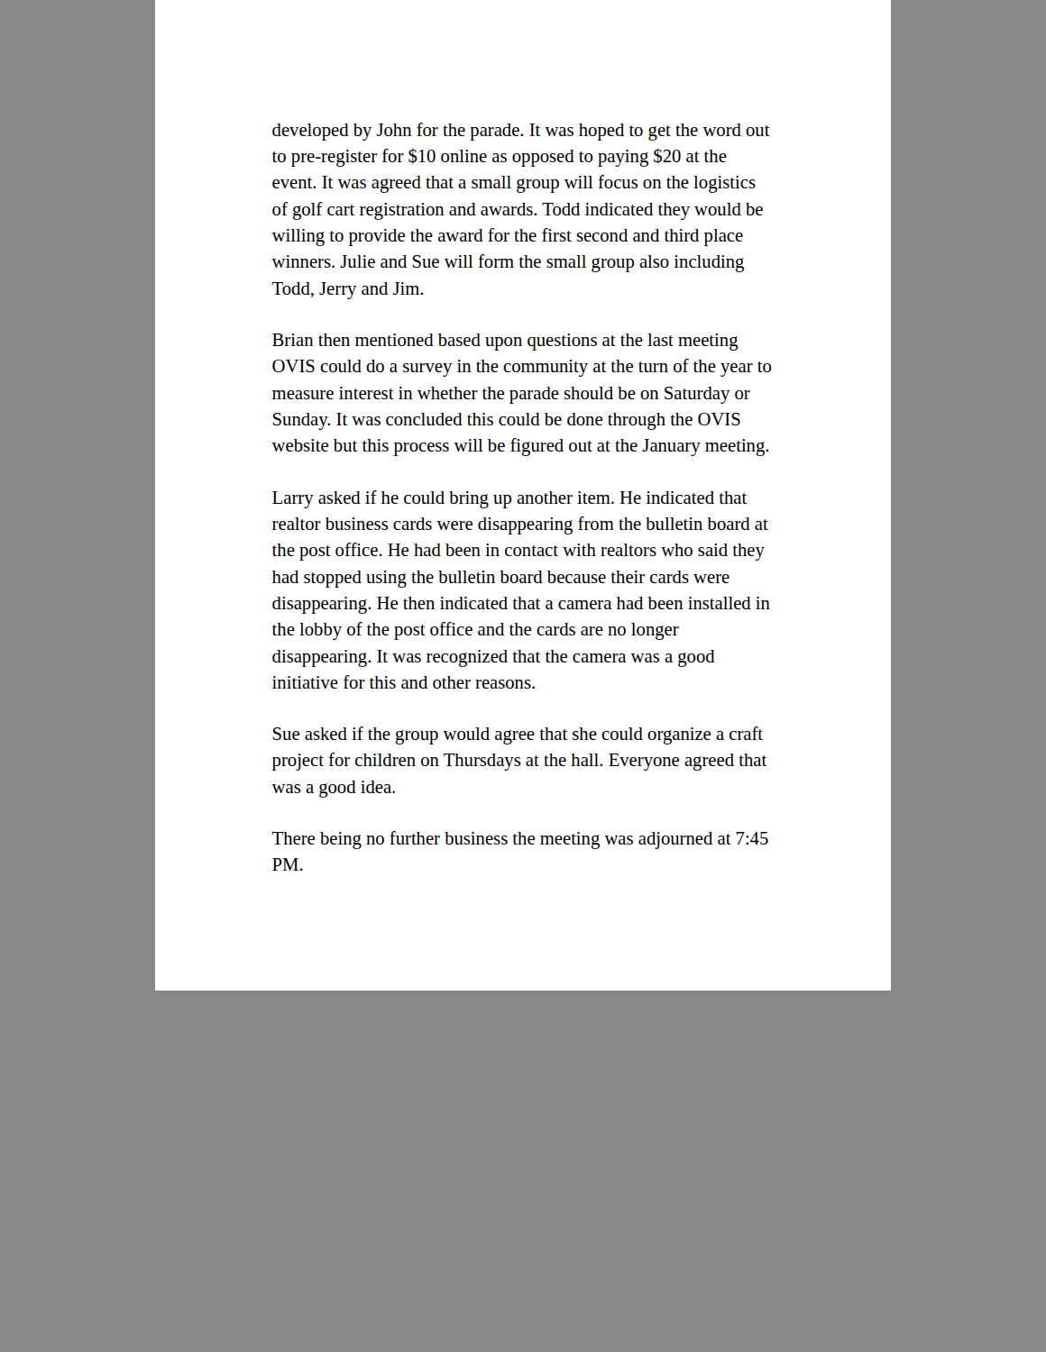developed by John for the parade. It was hoped to get the word out to pre-register for $10 online as opposed to paying $20 at the event. It was agreed that a small group will focus on the logistics of golf cart registration and awards. Todd indicated they would be willing to provide the award for the first second and third place winners. Julie and Sue will form the small group also including Todd, Jerry and Jim.
Brian then mentioned based upon questions at the last meeting OVIS could do a survey in the community at the turn of the year to measure interest in whether the parade should be on Saturday or Sunday. It was concluded this could be done through the OVIS website but this process will be figured out at the January meeting.
Larry asked if he could bring up another item. He indicated that realtor business cards were disappearing from the bulletin board at the post office. He had been in contact with realtors who said they had stopped using the bulletin board because their cards were disappearing. He then indicated that a camera had been installed in the lobby of the post office and the cards are no longer disappearing. It was recognized that the camera was a good initiative for this and other reasons.
Sue asked if the group would agree that she could organize a craft project for children on Thursdays at the hall. Everyone agreed that was a good idea.
There being no further business the meeting was adjourned at 7:45 PM.